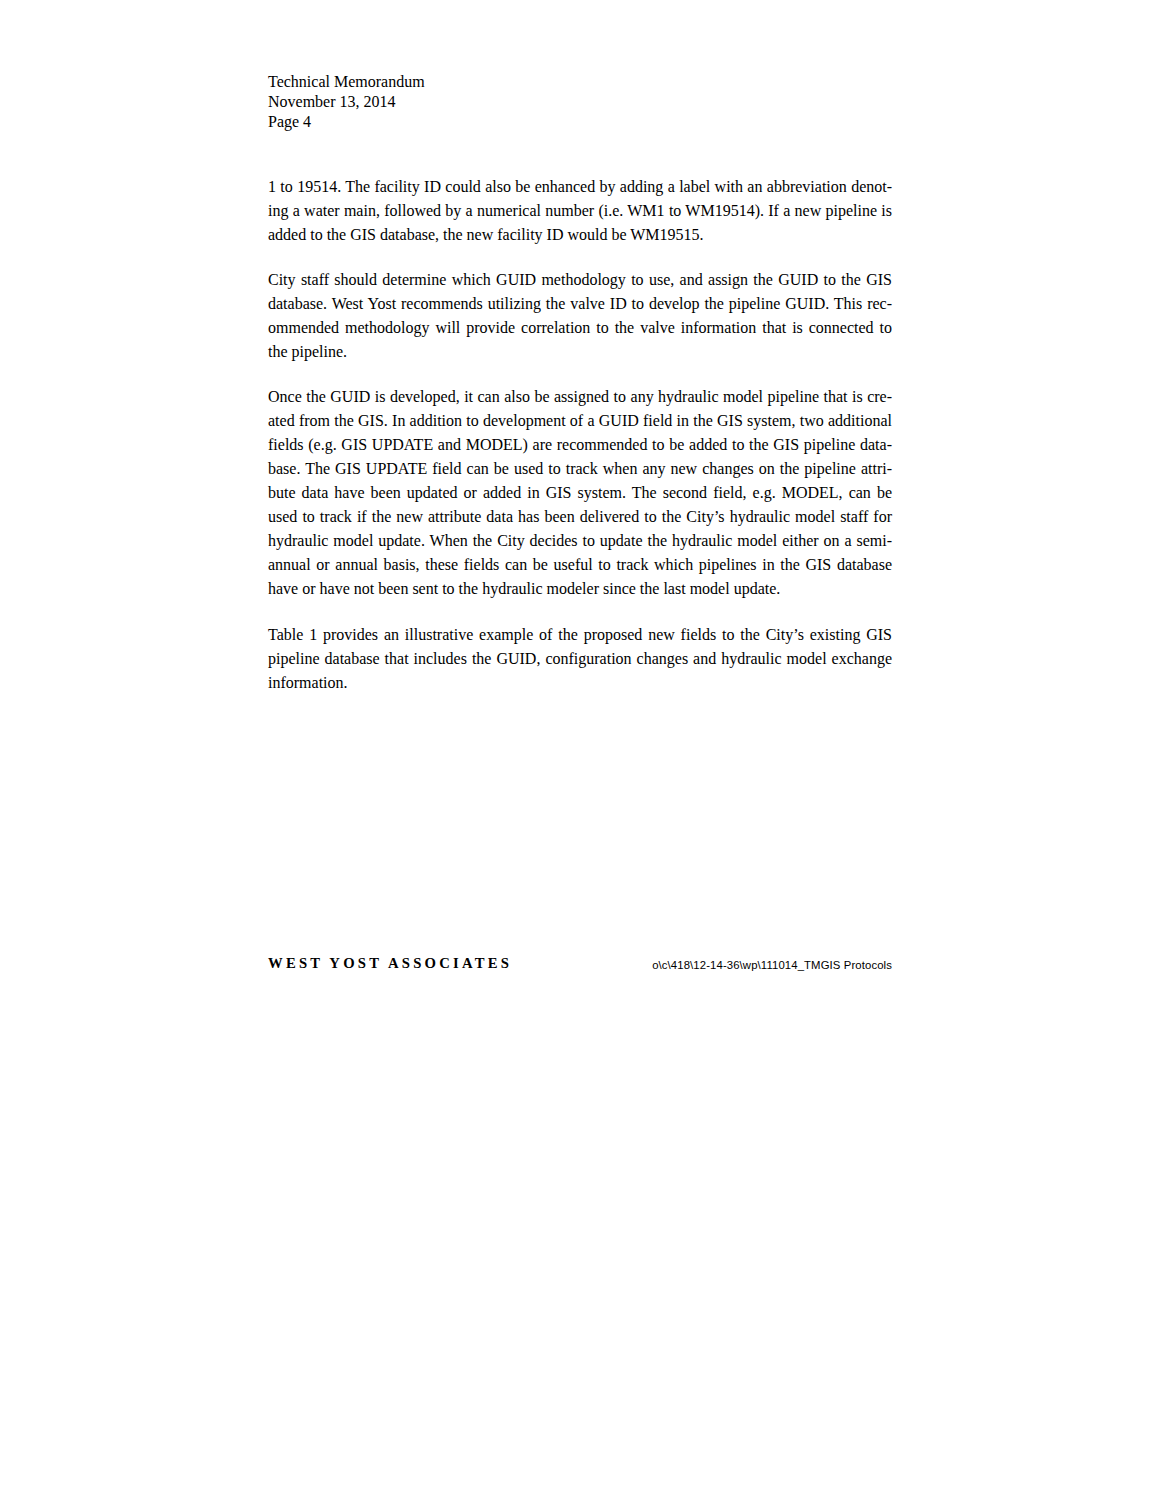Technical Memorandum
November 13, 2014
Page 4
1 to 19514. The facility ID could also be enhanced by adding a label with an abbreviation denoting a water main, followed by a numerical number (i.e. WM1 to WM19514). If a new pipeline is added to the GIS database, the new facility ID would be WM19515.
City staff should determine which GUID methodology to use, and assign the GUID to the GIS database. West Yost recommends utilizing the valve ID to develop the pipeline GUID. This recommended methodology will provide correlation to the valve information that is connected to the pipeline.
Once the GUID is developed, it can also be assigned to any hydraulic model pipeline that is created from the GIS. In addition to development of a GUID field in the GIS system, two additional fields (e.g. GIS UPDATE and MODEL) are recommended to be added to the GIS pipeline database. The GIS UPDATE field can be used to track when any new changes on the pipeline attribute data have been updated or added in GIS system. The second field, e.g. MODEL, can be used to track if the new attribute data has been delivered to the City’s hydraulic model staff for hydraulic model update. When the City decides to update the hydraulic model either on a semi-annual or annual basis, these fields can be useful to track which pipelines in the GIS database have or have not been sent to the hydraulic modeler since the last model update.
Table 1 provides an illustrative example of the proposed new fields to the City’s existing GIS pipeline database that includes the GUID, configuration changes and hydraulic model exchange information.
WEST YOST ASSOCIATES
o\c\418\12-14-36\wp\111014_TMGIS Protocols